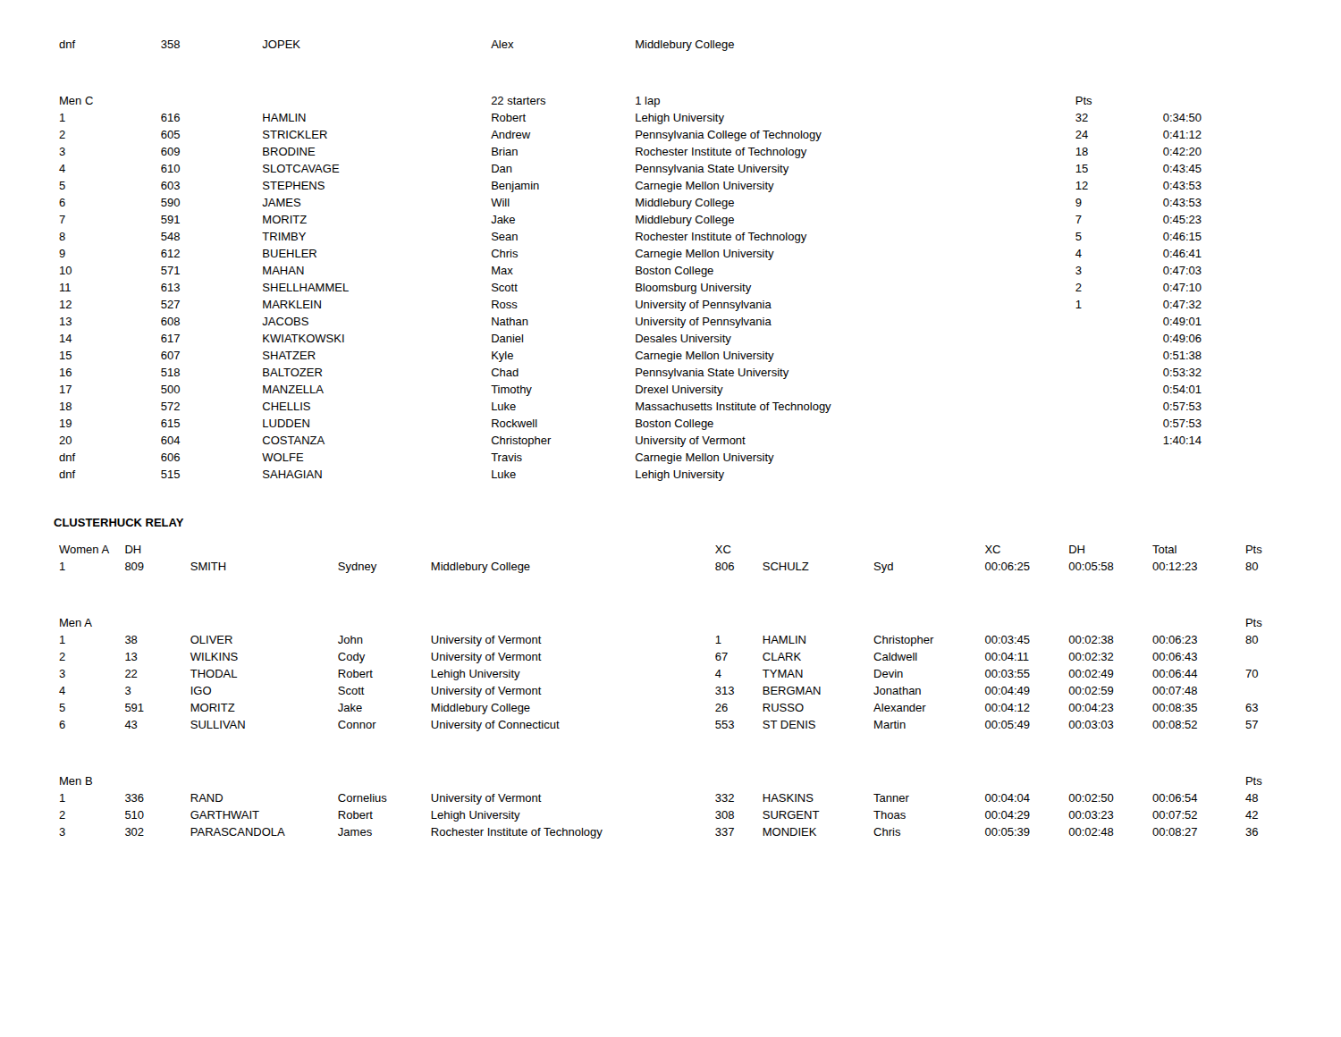| dnf | 358 | JOPEK | Alex | Middlebury College | | |
| Men C | | | 22 starters | 1 lap | Pts | |
| 1 | 616 | HAMLIN | Robert | Lehigh University | 32 | 0:34:50 |
| 2 | 605 | STRICKLER | Andrew | Pennsylvania College of Technology | 24 | 0:41:12 |
| 3 | 609 | BRODINE | Brian | Rochester Institute of Technology | 18 | 0:42:20 |
| 4 | 610 | SLOTCAVAGE | Dan | Pennsylvania State University | 15 | 0:43:45 |
| 5 | 603 | STEPHENS | Benjamin | Carnegie Mellon University | 12 | 0:43:53 |
| 6 | 590 | JAMES | Will | Middlebury College | 9 | 0:43:53 |
| 7 | 591 | MORITZ | Jake | Middlebury College | 7 | 0:45:23 |
| 8 | 548 | TRIMBY | Sean | Rochester Institute of Technology | 5 | 0:46:15 |
| 9 | 612 | BUEHLER | Chris | Carnegie Mellon University | 4 | 0:46:41 |
| 10 | 571 | MAHAN | Max | Boston College | 3 | 0:47:03 |
| 11 | 613 | SHELLHAMMEL | Scott | Bloomsburg University | 2 | 0:47:10 |
| 12 | 527 | MARKLEIN | Ross | University of Pennsylvania | 1 | 0:47:32 |
| 13 | 608 | JACOBS | Nathan | University of Pennsylvania | | 0:49:01 |
| 14 | 617 | KWIATKOWSKI | Daniel | Desales University | | 0:49:06 |
| 15 | 607 | SHATZER | Kyle | Carnegie Mellon University | | 0:51:38 |
| 16 | 518 | BALTOZER | Chad | Pennsylvania State University | | 0:53:32 |
| 17 | 500 | MANZELLA | Timothy | Drexel University | | 0:54:01 |
| 18 | 572 | CHELLIS | Luke | Massachusetts Institute of Technology | | 0:57:53 |
| 19 | 615 | LUDDEN | Rockwell | Boston College | | 0:57:53 |
| 20 | 604 | COSTANZA | Christopher | University of Vermont | | 1:40:14 |
| dnf | 606 | WOLFE | Travis | Carnegie Mellon University | | |
| dnf | 515 | SAHAGIAN | Luke | Lehigh University | | |
CLUSTERHUCK RELAY
| Women A | DH | | | | XC | | | XC | DH | Total | Pts |
| 1 | 809 | SMITH | Sydney | Middlebury College | 806 | SCHULZ | Syd | 00:06:25 | 00:05:58 | 00:12:23 | 80 |
| Men A | | | | | | | | | | | Pts |
| 1 | 38 | OLIVER | John | University of Vermont | 1 | HAMLIN | Christopher | 00:03:45 | 00:02:38 | 00:06:23 | 80 |
| 2 | 13 | WILKINS | Cody | University of Vermont | 67 | CLARK | Caldwell | 00:04:11 | 00:02:32 | 00:06:43 | |
| 3 | 22 | THODAL | Robert | Lehigh University | 4 | TYMAN | Devin | 00:03:55 | 00:02:49 | 00:06:44 | 70 |
| 4 | 3 | IGO | Scott | University of Vermont | 313 | BERGMAN | Jonathan | 00:04:49 | 00:02:59 | 00:07:48 | |
| 5 | 591 | MORITZ | Jake | Middlebury College | 26 | RUSSO | Alexander | 00:04:12 | 00:04:23 | 00:08:35 | 63 |
| 6 | 43 | SULLIVAN | Connor | University of Connecticut | 553 | ST DENIS | Martin | 00:05:49 | 00:03:03 | 00:08:52 | 57 |
| Men B | | | | | | | | | | | Pts |
| 1 | 336 | RAND | Cornelius | University of Vermont | 332 | HASKINS | Tanner | 00:04:04 | 00:02:50 | 00:06:54 | 48 |
| 2 | 510 | GARTHWAIT | Robert | Lehigh University | 308 | SURGENT | Thoas | 00:04:29 | 00:03:23 | 00:07:52 | 42 |
| 3 | 302 | PARASCANDOLA | James | Rochester Institute of Technology | 337 | MONDIEK | Chris | 00:05:39 | 00:02:48 | 00:08:27 | 36 |